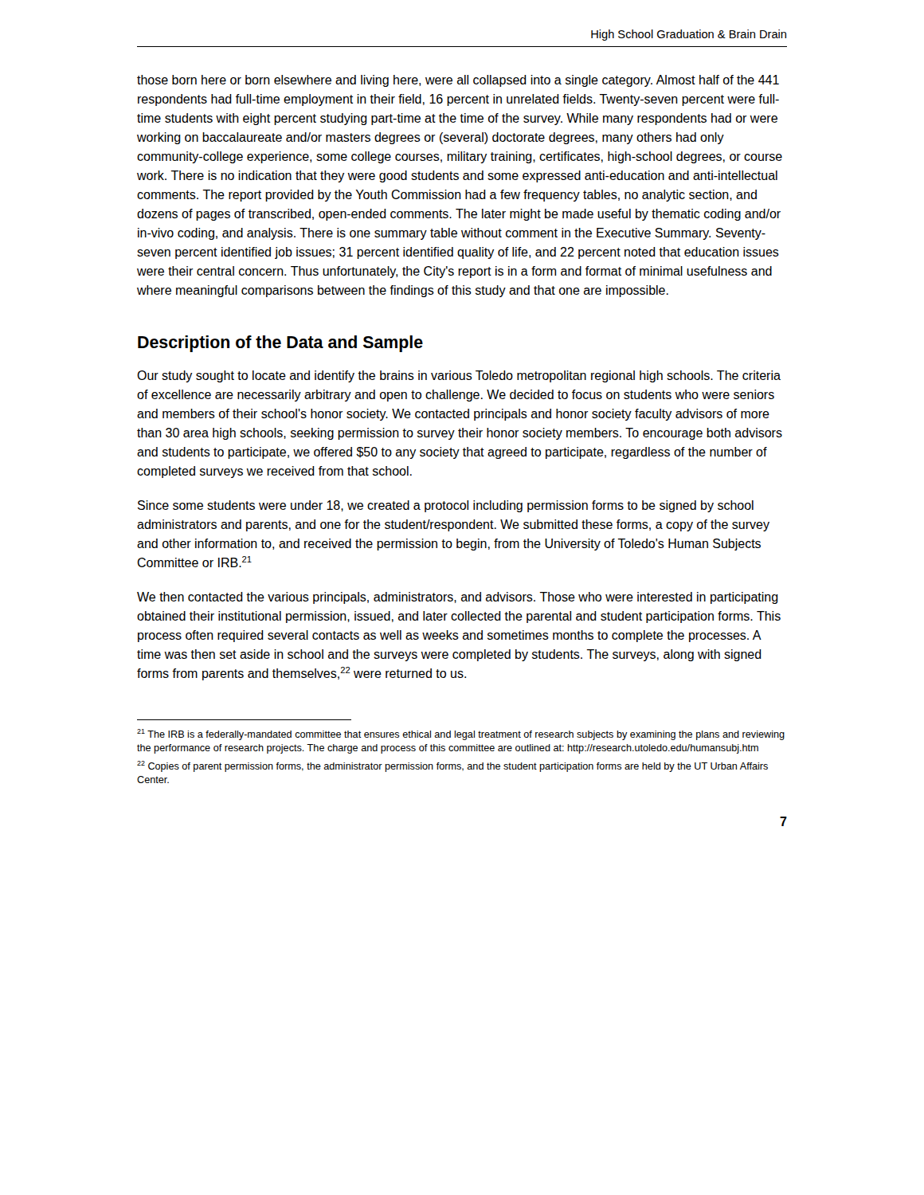High School Graduation & Brain Drain
those born here or born elsewhere and living here, were all collapsed into a single category. Almost half of the 441 respondents had full-time employment in their field, 16 percent in unrelated fields. Twenty-seven percent were full-time students with eight percent studying part-time at the time of the survey. While many respondents had or were working on baccalaureate and/or masters degrees or (several) doctorate degrees, many others had only community-college experience, some college courses, military training, certificates, high-school degrees, or course work. There is no indication that they were good students and some expressed anti-education and anti-intellectual comments. The report provided by the Youth Commission had a few frequency tables, no analytic section, and dozens of pages of transcribed, open-ended comments. The later might be made useful by thematic coding and/or in-vivo coding, and analysis. There is one summary table without comment in the Executive Summary. Seventy-seven percent identified job issues; 31 percent identified quality of life, and 22 percent noted that education issues were their central concern. Thus unfortunately, the City's report is in a form and format of minimal usefulness and where meaningful comparisons between the findings of this study and that one are impossible.
Description of the Data and Sample
Our study sought to locate and identify the brains in various Toledo metropolitan regional high schools. The criteria of excellence are necessarily arbitrary and open to challenge. We decided to focus on students who were seniors and members of their school's honor society. We contacted principals and honor society faculty advisors of more than 30 area high schools, seeking permission to survey their honor society members. To encourage both advisors and students to participate, we offered $50 to any society that agreed to participate, regardless of the number of completed surveys we received from that school.
Since some students were under 18, we created a protocol including permission forms to be signed by school administrators and parents, and one for the student/respondent. We submitted these forms, a copy of the survey and other information to, and received the permission to begin, from the University of Toledo's Human Subjects Committee or IRB.21
We then contacted the various principals, administrators, and advisors. Those who were interested in participating obtained their institutional permission, issued, and later collected the parental and student participation forms. This process often required several contacts as well as weeks and sometimes months to complete the processes. A time was then set aside in school and the surveys were completed by students. The surveys, along with signed forms from parents and themselves,22 were returned to us.
21 The IRB is a federally-mandated committee that ensures ethical and legal treatment of research subjects by examining the plans and reviewing the performance of research projects. The charge and process of this committee are outlined at: http://research.utoledo.edu/humansubj.htm
22 Copies of parent permission forms, the administrator permission forms, and the student participation forms are held by the UT Urban Affairs Center.
7